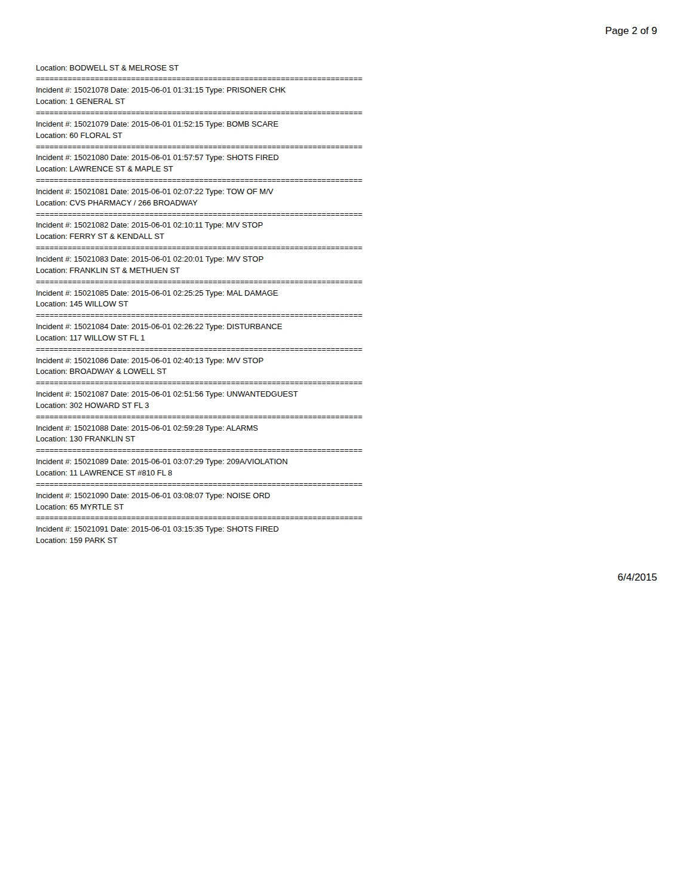Page 2 of 9
Location: BODWELL ST & MELROSE ST ======================================================================== Incident #: 15021078 Date: 2015-06-01 01:31:15 Type: PRISONER CHK Location: 1 GENERAL ST ======================================================================== Incident #: 15021079 Date: 2015-06-01 01:52:15 Type: BOMB SCARE Location: 60 FLORAL ST ======================================================================== Incident #: 15021080 Date: 2015-06-01 01:57:57 Type: SHOTS FIRED Location: LAWRENCE ST & MAPLE ST ======================================================================== Incident #: 15021081 Date: 2015-06-01 02:07:22 Type: TOW OF M/V Location: CVS PHARMACY / 266 BROADWAY ======================================================================== Incident #: 15021082 Date: 2015-06-01 02:10:11 Type: M/V STOP Location: FERRY ST & KENDALL ST ======================================================================== Incident #: 15021083 Date: 2015-06-01 02:20:01 Type: M/V STOP Location: FRANKLIN ST & METHUEN ST ======================================================================== Incident #: 15021085 Date: 2015-06-01 02:25:25 Type: MAL DAMAGE Location: 145 WILLOW ST ======================================================================== Incident #: 15021084 Date: 2015-06-01 02:26:22 Type: DISTURBANCE Location: 117 WILLOW ST FL 1 ======================================================================== Incident #: 15021086 Date: 2015-06-01 02:40:13 Type: M/V STOP Location: BROADWAY & LOWELL ST ======================================================================== Incident #: 15021087 Date: 2015-06-01 02:51:56 Type: UNWANTEDGUEST Location: 302 HOWARD ST FL 3 ======================================================================== Incident #: 15021088 Date: 2015-06-01 02:59:28 Type: ALARMS Location: 130 FRANKLIN ST ======================================================================== Incident #: 15021089 Date: 2015-06-01 03:07:29 Type: 209A/VIOLATION Location: 11 LAWRENCE ST #810 FL 8 ======================================================================== Incident #: 15021090 Date: 2015-06-01 03:08:07 Type: NOISE ORD Location: 65 MYRTLE ST ======================================================================== Incident #: 15021091 Date: 2015-06-01 03:15:35 Type: SHOTS FIRED Location: 159 PARK ST
6/4/2015